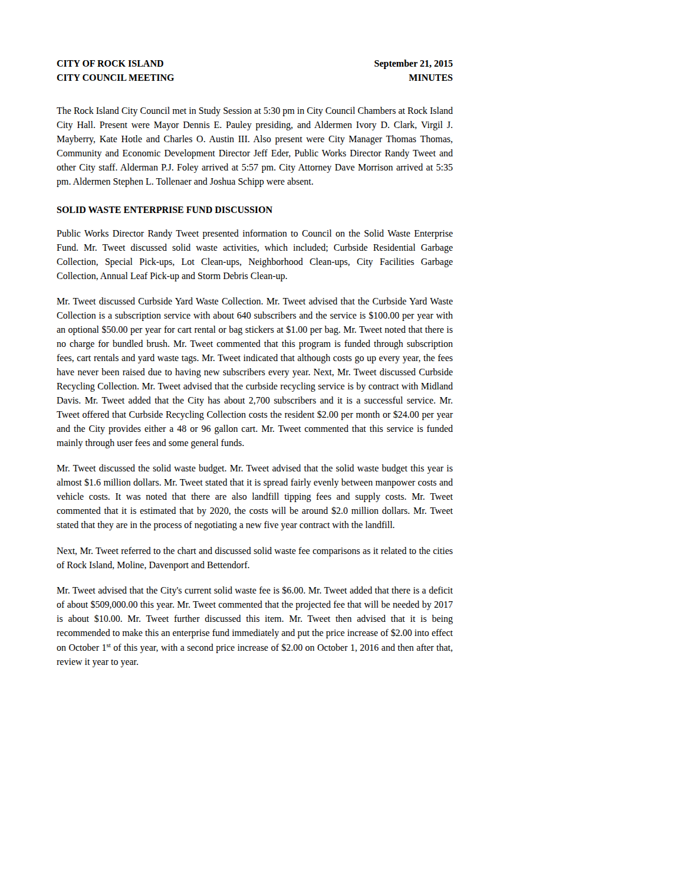CITY OF ROCK ISLAND September 21, 2015
CITY COUNCIL MEETING MINUTES
The Rock Island City Council met in Study Session at 5:30 pm in City Council Chambers at Rock Island City Hall. Present were Mayor Dennis E. Pauley presiding, and Aldermen Ivory D. Clark, Virgil J. Mayberry, Kate Hotle and Charles O. Austin III. Also present were City Manager Thomas Thomas, Community and Economic Development Director Jeff Eder, Public Works Director Randy Tweet and other City staff. Alderman P.J. Foley arrived at 5:57 pm. City Attorney Dave Morrison arrived at 5:35 pm. Aldermen Stephen L. Tollenaer and Joshua Schipp were absent.
SOLID WASTE ENTERPRISE FUND DISCUSSION
Public Works Director Randy Tweet presented information to Council on the Solid Waste Enterprise Fund. Mr. Tweet discussed solid waste activities, which included; Curbside Residential Garbage Collection, Special Pick-ups, Lot Clean-ups, Neighborhood Clean-ups, City Facilities Garbage Collection, Annual Leaf Pick-up and Storm Debris Clean-up.
Mr. Tweet discussed Curbside Yard Waste Collection. Mr. Tweet advised that the Curbside Yard Waste Collection is a subscription service with about 640 subscribers and the service is $100.00 per year with an optional $50.00 per year for cart rental or bag stickers at $1.00 per bag. Mr. Tweet noted that there is no charge for bundled brush. Mr. Tweet commented that this program is funded through subscription fees, cart rentals and yard waste tags. Mr. Tweet indicated that although costs go up every year, the fees have never been raised due to having new subscribers every year. Next, Mr. Tweet discussed Curbside Recycling Collection. Mr. Tweet advised that the curbside recycling service is by contract with Midland Davis. Mr. Tweet added that the City has about 2,700 subscribers and it is a successful service. Mr. Tweet offered that Curbside Recycling Collection costs the resident $2.00 per month or $24.00 per year and the City provides either a 48 or 96 gallon cart. Mr. Tweet commented that this service is funded mainly through user fees and some general funds.
Mr. Tweet discussed the solid waste budget. Mr. Tweet advised that the solid waste budget this year is almost $1.6 million dollars. Mr. Tweet stated that it is spread fairly evenly between manpower costs and vehicle costs. It was noted that there are also landfill tipping fees and supply costs. Mr. Tweet commented that it is estimated that by 2020, the costs will be around $2.0 million dollars. Mr. Tweet stated that they are in the process of negotiating a new five year contract with the landfill.
Next, Mr. Tweet referred to the chart and discussed solid waste fee comparisons as it related to the cities of Rock Island, Moline, Davenport and Bettendorf.
Mr. Tweet advised that the City's current solid waste fee is $6.00. Mr. Tweet added that there is a deficit of about $509,000.00 this year. Mr. Tweet commented that the projected fee that will be needed by 2017 is about $10.00. Mr. Tweet further discussed this item. Mr. Tweet then advised that it is being recommended to make this an enterprise fund immediately and put the price increase of $2.00 into effect on October 1st of this year, with a second price increase of $2.00 on October 1, 2016 and then after that, review it year to year.